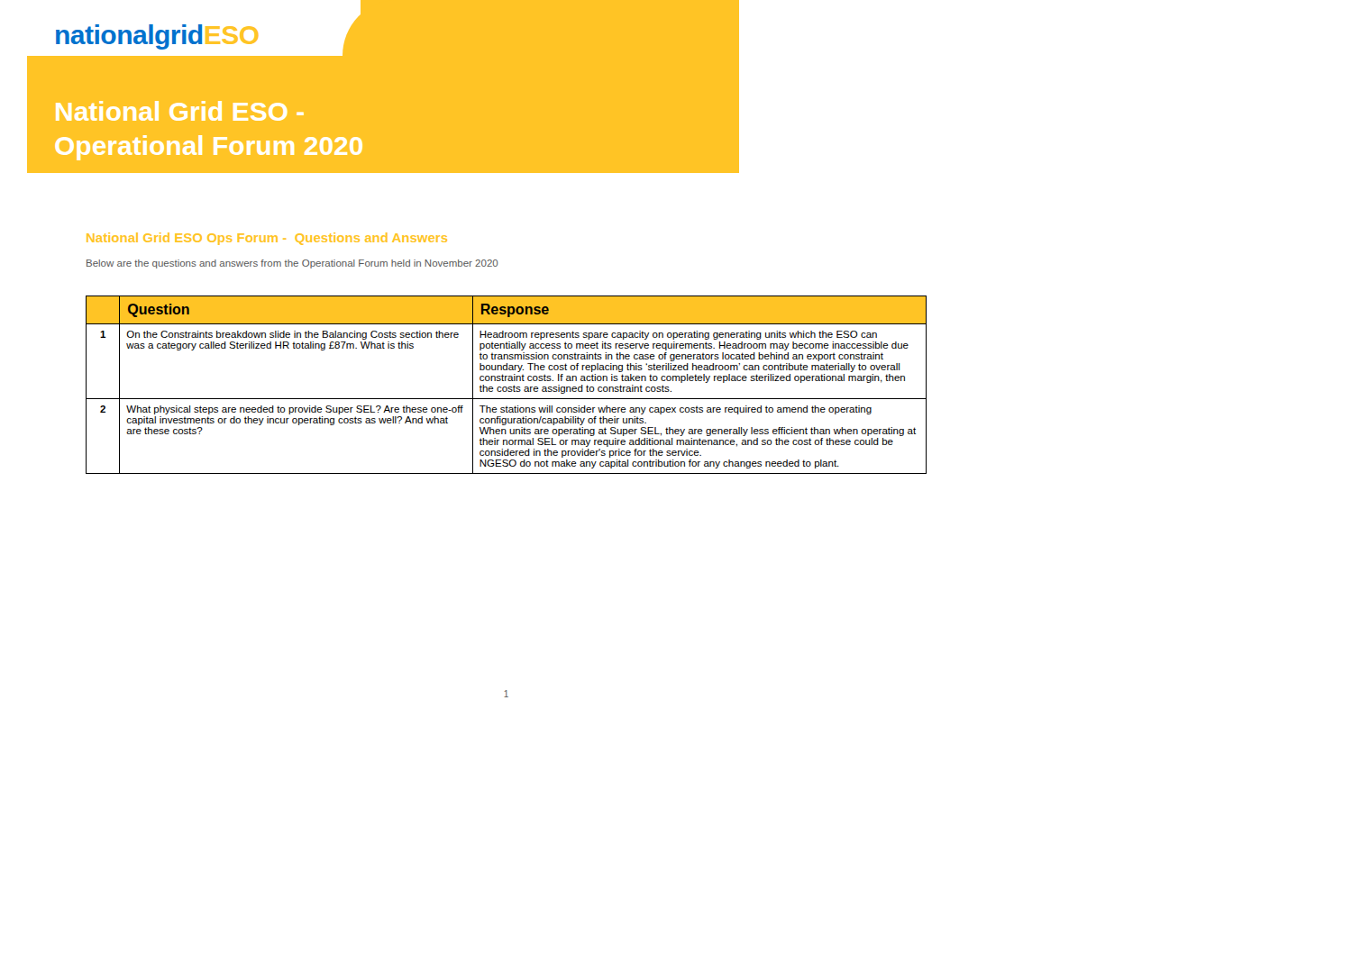national grid ESO
National Grid ESO -
Operational Forum 2020
National Grid ESO Ops Forum - Questions and Answers
Below are the questions and answers from the Operational Forum held in November 2020
| | Question | Response |
| --- | --- | --- |
| 1 | On the Constraints breakdown slide in the Balancing Costs section there was a category called Sterilized HR totaling £87m. What is this | Headroom represents spare capacity on operating generating units which the ESO can potentially access to meet its reserve requirements. Headroom may become inaccessible due to transmission constraints in the case of generators located behind an export constraint boundary. The cost of replacing this ‘sterilized headroom’ can contribute materially to overall constraint costs. If an action is taken to completely replace sterilized operational margin, then the costs are assigned to constraint costs. |
| 2 | What physical steps are needed to provide Super SEL? Are these one-off capital investments or do they incur operating costs as well? And what are these costs? | The stations will consider where any capex costs are required to amend the operating configuration/capability of their units. When units are operating at Super SEL, they are generally less efficient than when operating at their normal SEL or may require additional maintenance, and so the cost of these could be considered in the provider's price for the service. NGESO do not make any capital contribution for any changes needed to plant. |
1